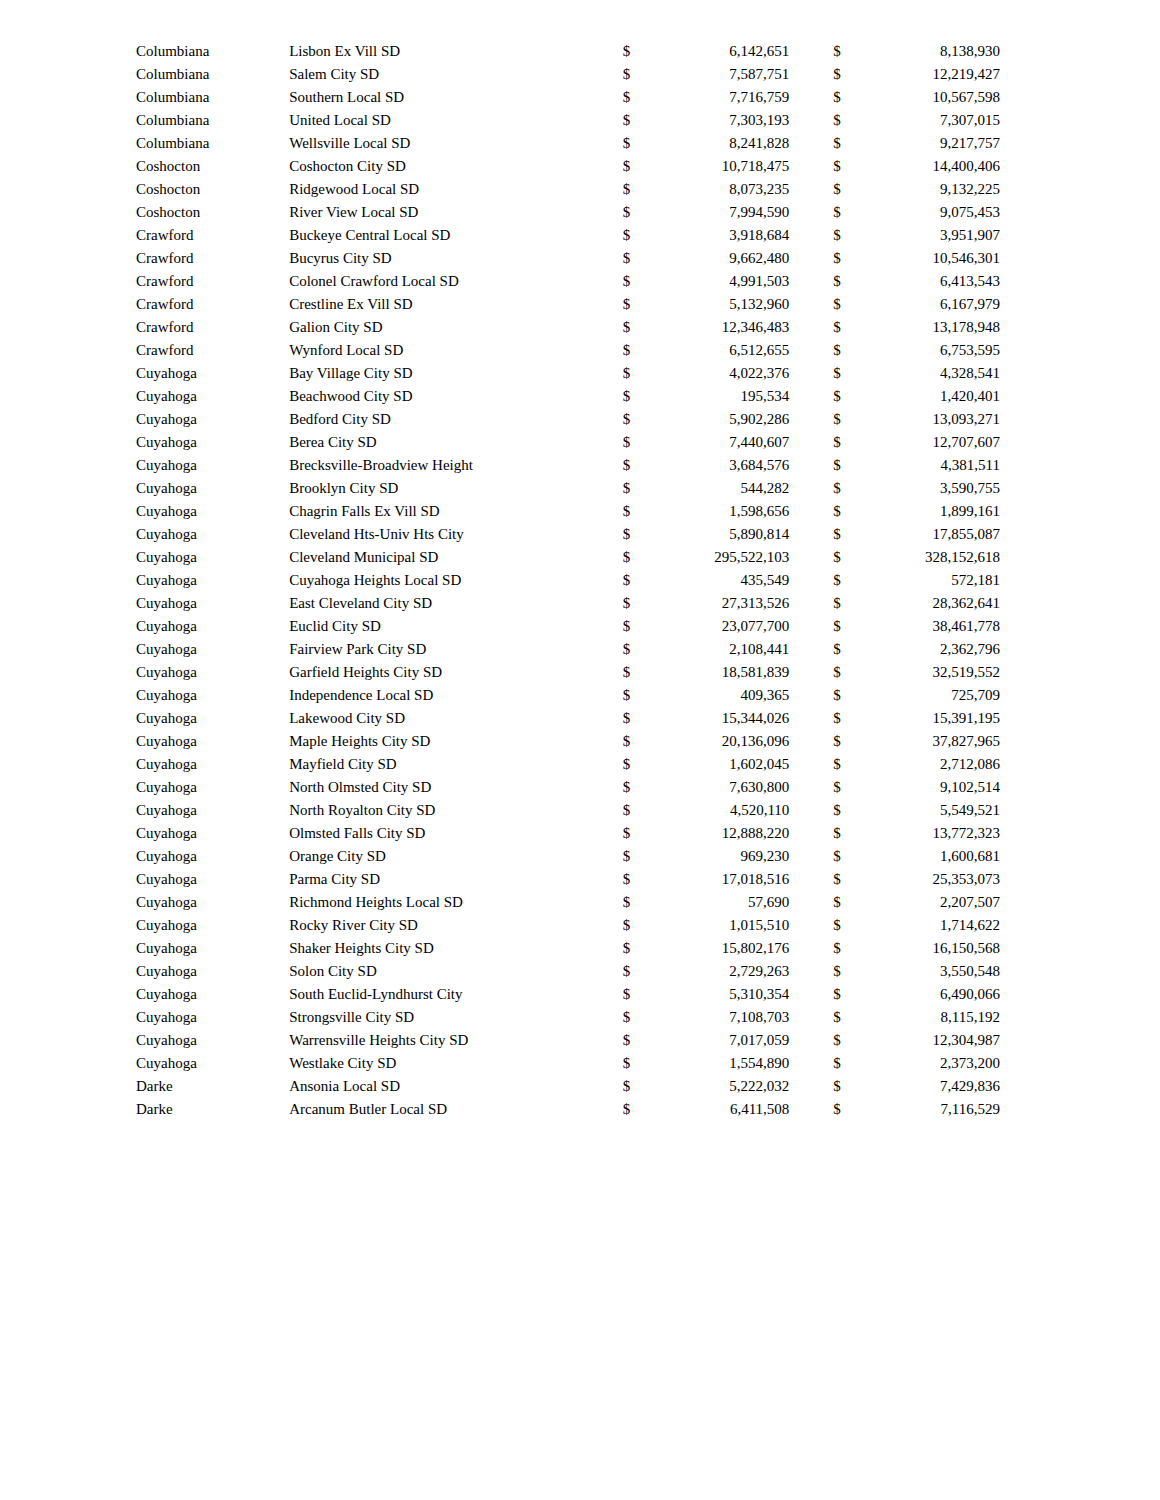| Columbiana | Lisbon Ex Vill SD | $ | 6,142,651 | $ | 8,138,930 |
| Columbiana | Salem City SD | $ | 7,587,751 | $ | 12,219,427 |
| Columbiana | Southern Local SD | $ | 7,716,759 | $ | 10,567,598 |
| Columbiana | United Local SD | $ | 7,303,193 | $ | 7,307,015 |
| Columbiana | Wellsville Local SD | $ | 8,241,828 | $ | 9,217,757 |
| Coshocton | Coshocton City SD | $ | 10,718,475 | $ | 14,400,406 |
| Coshocton | Ridgewood Local SD | $ | 8,073,235 | $ | 9,132,225 |
| Coshocton | River View Local SD | $ | 7,994,590 | $ | 9,075,453 |
| Crawford | Buckeye Central Local SD | $ | 3,918,684 | $ | 3,951,907 |
| Crawford | Bucyrus City SD | $ | 9,662,480 | $ | 10,546,301 |
| Crawford | Colonel Crawford Local SD | $ | 4,991,503 | $ | 6,413,543 |
| Crawford | Crestline Ex Vill SD | $ | 5,132,960 | $ | 6,167,979 |
| Crawford | Galion City SD | $ | 12,346,483 | $ | 13,178,948 |
| Crawford | Wynford Local SD | $ | 6,512,655 | $ | 6,753,595 |
| Cuyahoga | Bay Village City SD | $ | 4,022,376 | $ | 4,328,541 |
| Cuyahoga | Beachwood City SD | $ | 195,534 | $ | 1,420,401 |
| Cuyahoga | Bedford City SD | $ | 5,902,286 | $ | 13,093,271 |
| Cuyahoga | Berea City SD | $ | 7,440,607 | $ | 12,707,607 |
| Cuyahoga | Brecksville-Broadview Height | $ | 3,684,576 | $ | 4,381,511 |
| Cuyahoga | Brooklyn City SD | $ | 544,282 | $ | 3,590,755 |
| Cuyahoga | Chagrin Falls Ex Vill SD | $ | 1,598,656 | $ | 1,899,161 |
| Cuyahoga | Cleveland Hts-Univ Hts City | $ | 5,890,814 | $ | 17,855,087 |
| Cuyahoga | Cleveland Municipal SD | $ | 295,522,103 | $ | 328,152,618 |
| Cuyahoga | Cuyahoga Heights Local SD | $ | 435,549 | $ | 572,181 |
| Cuyahoga | East Cleveland City SD | $ | 27,313,526 | $ | 28,362,641 |
| Cuyahoga | Euclid City SD | $ | 23,077,700 | $ | 38,461,778 |
| Cuyahoga | Fairview Park City SD | $ | 2,108,441 | $ | 2,362,796 |
| Cuyahoga | Garfield Heights City SD | $ | 18,581,839 | $ | 32,519,552 |
| Cuyahoga | Independence Local SD | $ | 409,365 | $ | 725,709 |
| Cuyahoga | Lakewood City SD | $ | 15,344,026 | $ | 15,391,195 |
| Cuyahoga | Maple Heights City SD | $ | 20,136,096 | $ | 37,827,965 |
| Cuyahoga | Mayfield City SD | $ | 1,602,045 | $ | 2,712,086 |
| Cuyahoga | North Olmsted City SD | $ | 7,630,800 | $ | 9,102,514 |
| Cuyahoga | North Royalton City SD | $ | 4,520,110 | $ | 5,549,521 |
| Cuyahoga | Olmsted Falls City SD | $ | 12,888,220 | $ | 13,772,323 |
| Cuyahoga | Orange City SD | $ | 969,230 | $ | 1,600,681 |
| Cuyahoga | Parma City SD | $ | 17,018,516 | $ | 25,353,073 |
| Cuyahoga | Richmond Heights Local SD | $ | 57,690 | $ | 2,207,507 |
| Cuyahoga | Rocky River City SD | $ | 1,015,510 | $ | 1,714,622 |
| Cuyahoga | Shaker Heights City SD | $ | 15,802,176 | $ | 16,150,568 |
| Cuyahoga | Solon City SD | $ | 2,729,263 | $ | 3,550,548 |
| Cuyahoga | South Euclid-Lyndhurst City | $ | 5,310,354 | $ | 6,490,066 |
| Cuyahoga | Strongsville City SD | $ | 7,108,703 | $ | 8,115,192 |
| Cuyahoga | Warrensville Heights City SD | $ | 7,017,059 | $ | 12,304,987 |
| Cuyahoga | Westlake City SD | $ | 1,554,890 | $ | 2,373,200 |
| Darke | Ansonia Local SD | $ | 5,222,032 | $ | 7,429,836 |
| Darke | Arcanum Butler Local SD | $ | 6,411,508 | $ | 7,116,529 |